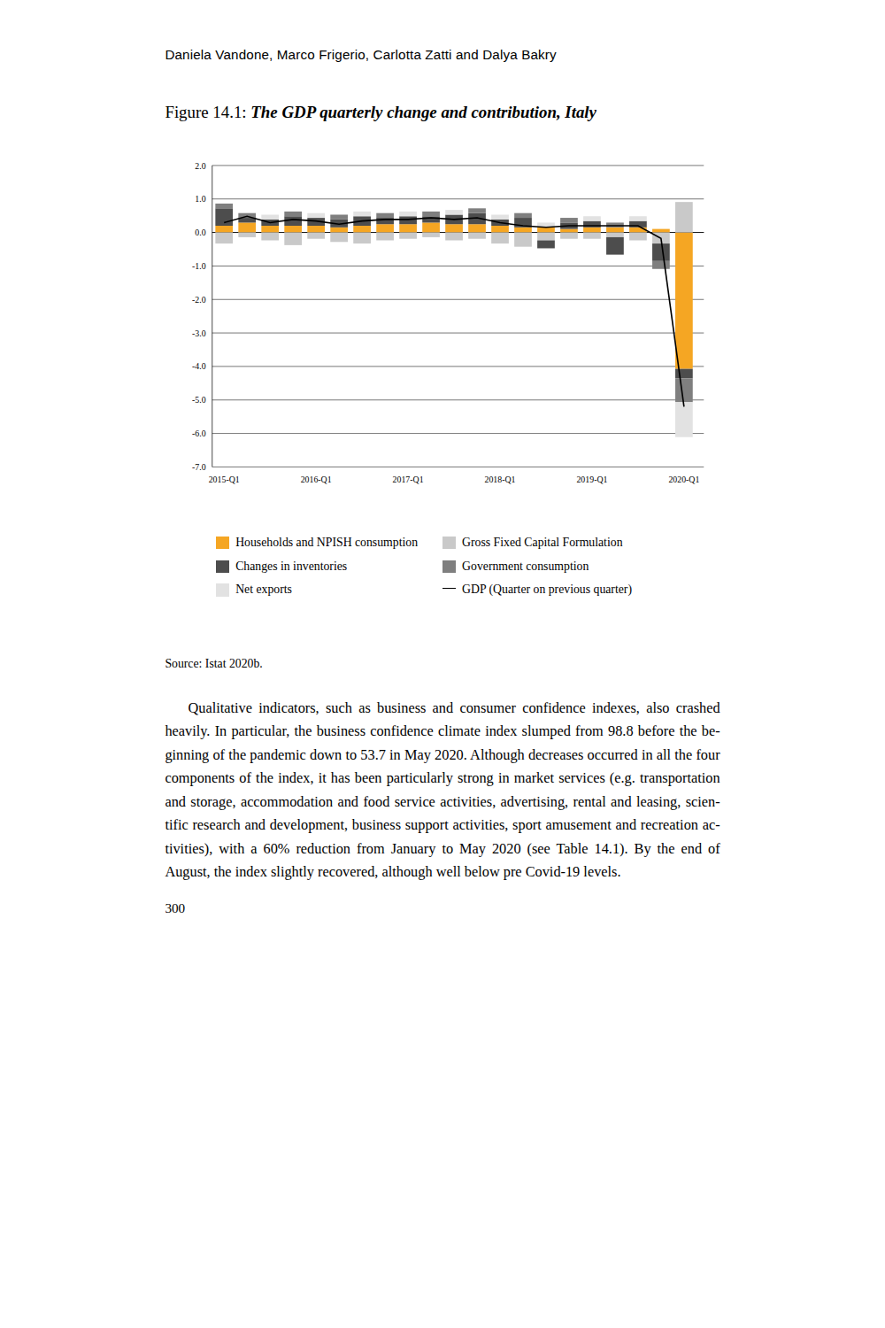Daniela Vandone, Marco Frigerio, Carlotta Zatti and Dalya Bakry
Figure 14.1: The GDP quarterly change and contribution, Italy
2.0 1.0 0.0 -1.0 -2.0 -3.0 -4.0 -5.0 -6.0 -7.0 2015-Q1 2016-Q1 2017-Q1 2018-Q1 2019-Q1 2020-Q1
Households and NPISH consumption
Gross Fixed Capital Formulation
Changes in inventories
Government consumption
Net exports
GDP (Quarter on previous quarter)
Source: Istat 2020b.
Qualitative indicators, such as business and consumer confidence indexes, also crashed heavily. In particular, the business confidence climate index slumped from 98.8 before the beginning of the pandemic down to 53.7 in May 2020. Although decreases occurred in all the four components of the index, it has been particularly strong in market services (e.g. transportation and storage, accommodation and food service activities, advertising, rental and leasing, scientific research and development, business support activities, sport amusement and recreation activities), with a 60% reduction from January to May 2020 (see Table 14.1). By the end of August, the index slightly recovered, although well below pre Covid-19 levels.
300